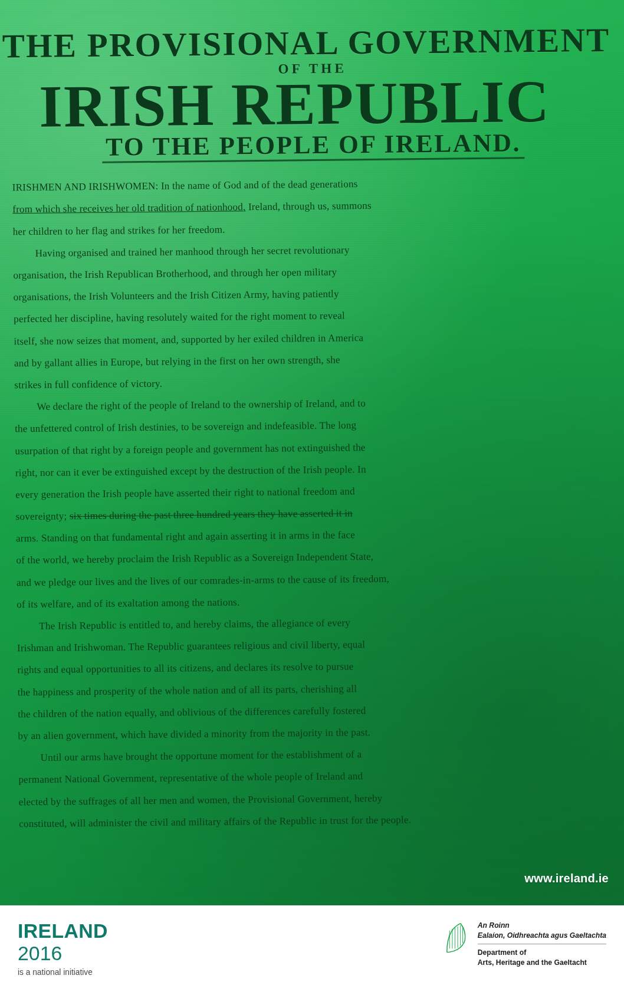THE PROVISIONAL GOVERNMENT OF THE IRISH REPUBLIC TO THE PEOPLE OF IRELAND.
IRISHMEN AND IRISHWOMEN: In the name of God and of the dead generations
from which she receives her old tradition of nationhood, Ireland, through us, summons
her children to her flag and strikes for her freedom.
Having organised and trained her manhood through her secret revolutionary
organisation, the Irish Republican Brotherhood, and through her open military
organisations, the Irish Volunteers and the Irish Citizen Army, having patiently
perfected her discipline, having resolutely waited for the right moment to reveal
itself, she now seizes that moment, and, supported by her exiled children in America
and by gallant allies in Europe, but relying in the first on her own strength, she
strikes in full confidence of victory.
We declare the right of the people of Ireland to the ownership of Ireland, and to
the unfettered control of Irish destinies, to be sovereign and indefeasible. The long
usurpation of that right by a foreign people and government has not extinguished the
right, nor can it ever be extinguished except by the destruction of the Irish people. In
every generation the Irish people have asserted their right to national freedom and
sovereignty; six times during the past three hundred years they have asserted it in
arms. Standing on that fundamental right and again asserting it in arms in the face
of the world, we hereby proclaim the Irish Republic as a Sovereign Independent State,
and we pledge our lives and the lives of our comrades-in-arms to the cause of its freedom,
of its welfare, and of its exaltation among the nations.
The Irish Republic is entitled to, and hereby claims, the allegiance of every
Irishman and Irishwoman. The Republic guarantees religious and civil liberty, equal
rights and equal opportunities to all its citizens, and declares its resolve to pursue
the happiness and prosperity of the whole nation and of all its parts, cherishing all
the children of the nation equally, and oblivious of the differences carefully fostered
by an alien government, which have divided a minority from the majority in the past.
Until our arms have brought the opportune moment for the establishment of a
permanent National Government, representative of the whole people of Ireland and
elected by the suffrages of all her men and women, the Provisional Government, hereby
constituted, will administer the civil and military affairs of the Republic in trust for the people.
www.ireland.ie
IRELAND 2016 is a national initiative
An Roinn Ealaíon, Oidhreachta agus Gaeltachta
Department of Arts, Heritage and the Gaeltacht